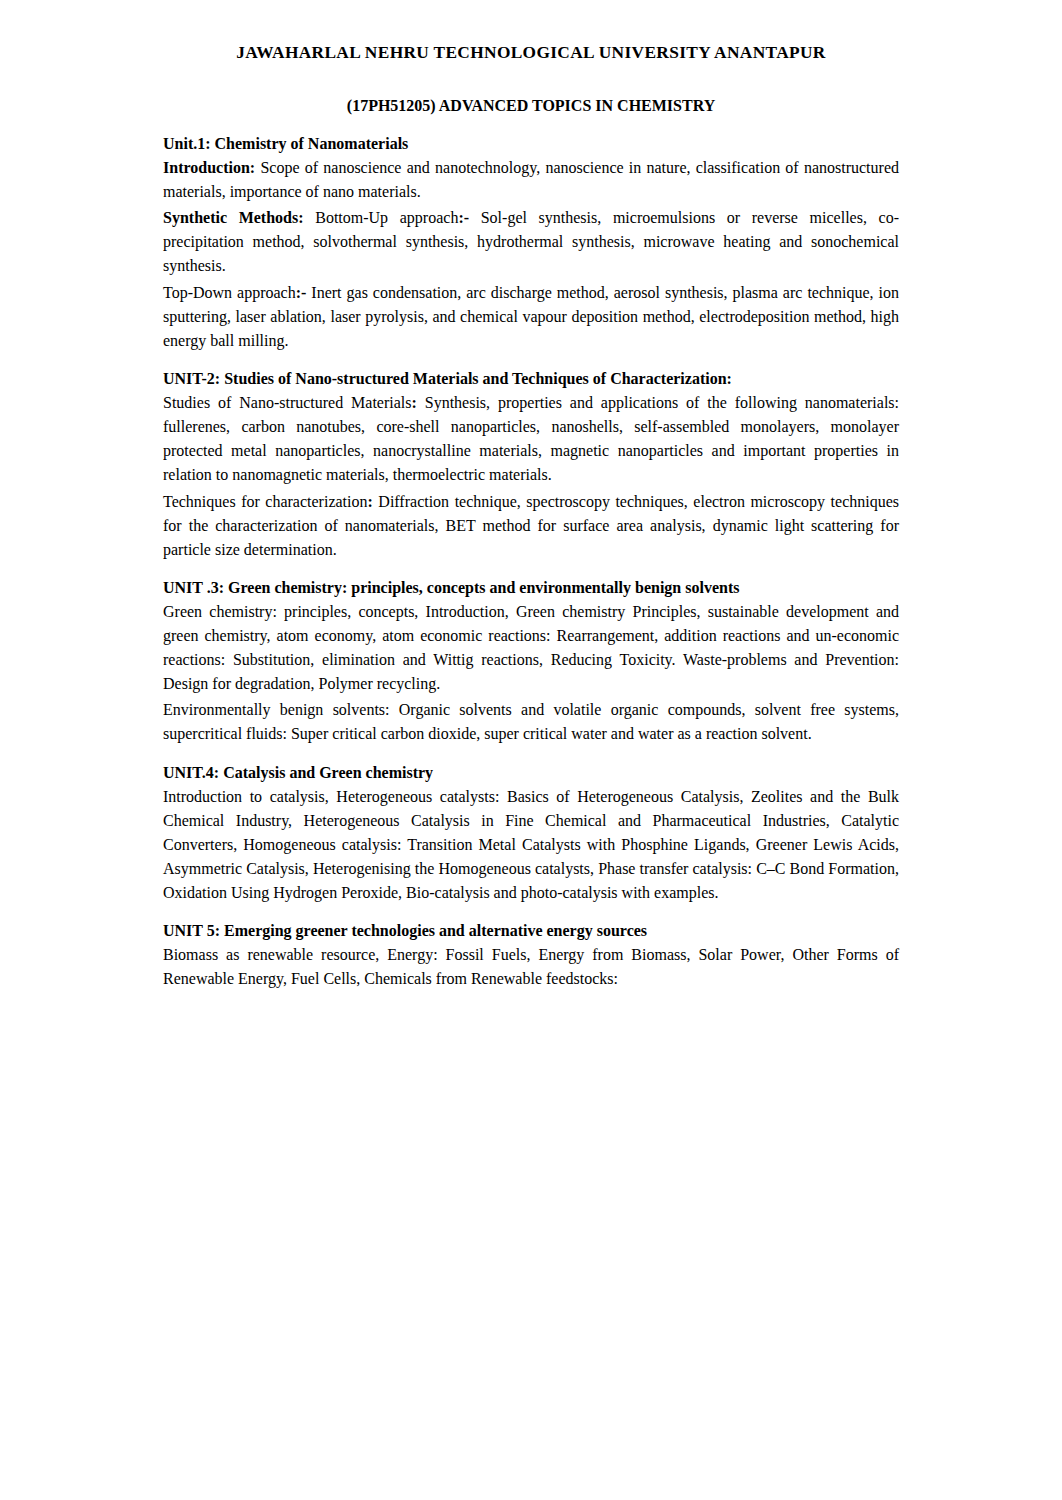JAWAHARLAL NEHRU TECHNOLOGICAL UNIVERSITY ANANTAPUR
(17PH51205) ADVANCED TOPICS IN CHEMISTRY
Unit.1: Chemistry of Nanomaterials
Introduction: Scope of nanoscience and nanotechnology, nanoscience in nature, classification of nanostructured materials, importance of nano materials.
Synthetic Methods: Bottom-Up approach:- Sol-gel synthesis, microemulsions or reverse micelles, co-precipitation method, solvothermal synthesis, hydrothermal synthesis, microwave heating and sonochemical synthesis.
Top-Down approach:- Inert gas condensation, arc discharge method, aerosol synthesis, plasma arc technique, ion sputtering, laser ablation, laser pyrolysis, and chemical vapour deposition method, electrodeposition method, high energy ball milling.
UNIT-2: Studies of Nano-structured Materials and Techniques of Characterization:
Studies of Nano-structured Materials: Synthesis, properties and applications of the following nanomaterials: fullerenes, carbon nanotubes, core-shell nanoparticles, nanoshells, self-assembled monolayers, monolayer protected metal nanoparticles, nanocrystalline materials, magnetic nanoparticles and important properties in relation to nanomagnetic materials, thermoelectric materials.
Techniques for characterization: Diffraction technique, spectroscopy techniques, electron microscopy techniques for the characterization of nanomaterials, BET method for surface area analysis, dynamic light scattering for particle size determination.
UNIT .3: Green chemistry: principles, concepts and environmentally benign solvents
Green chemistry: principles, concepts, Introduction, Green chemistry Principles, sustainable development and green chemistry, atom economy, atom economic reactions: Rearrangement, addition reactions and un-economic reactions: Substitution, elimination and Wittig reactions, Reducing Toxicity. Waste-problems and Prevention: Design for degradation, Polymer recycling.
Environmentally benign solvents: Organic solvents and volatile organic compounds, solvent free systems, supercritical fluids: Super critical carbon dioxide, super critical water and water as a reaction solvent.
UNIT.4: Catalysis and Green chemistry
Introduction to catalysis, Heterogeneous catalysts: Basics of Heterogeneous Catalysis, Zeolites and the Bulk Chemical Industry, Heterogeneous Catalysis in Fine Chemical and Pharmaceutical Industries, Catalytic Converters, Homogeneous catalysis: Transition Metal Catalysts with Phosphine Ligands, Greener Lewis Acids, Asymmetric Catalysis, Heterogenising the Homogeneous catalysts, Phase transfer catalysis: C–C Bond Formation, Oxidation Using Hydrogen Peroxide, Bio-catalysis and photo-catalysis with examples.
UNIT 5: Emerging greener technologies and alternative energy sources
Biomass as renewable resource, Energy: Fossil Fuels, Energy from Biomass, Solar Power, Other Forms of Renewable Energy, Fuel Cells, Chemicals from Renewable feedstocks: